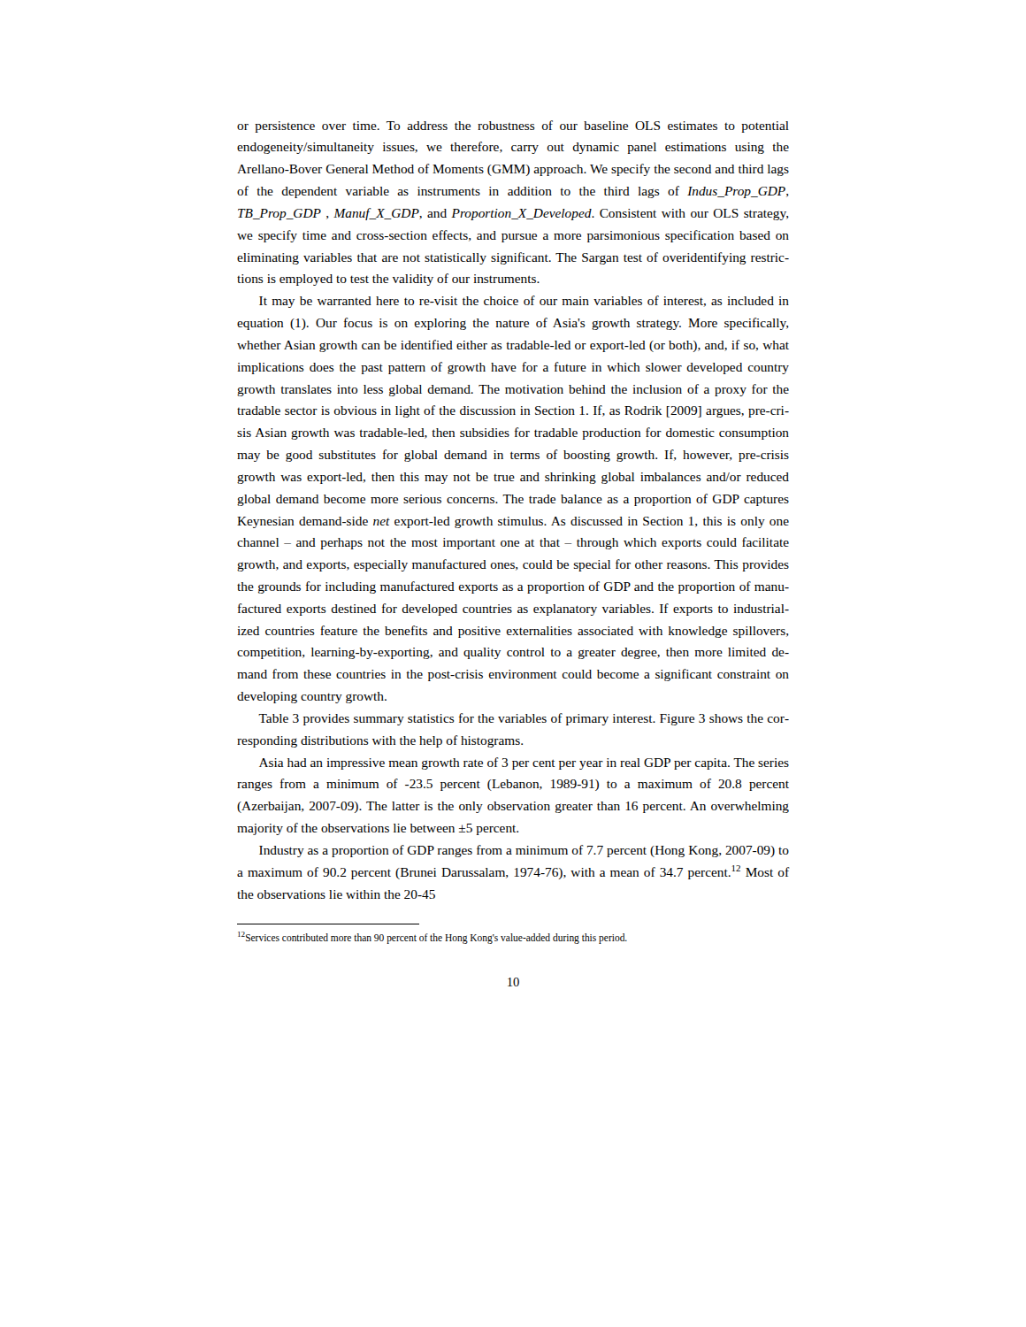or persistence over time. To address the robustness of our baseline OLS estimates to potential endogeneity/simultaneity issues, we therefore, carry out dynamic panel estimations using the Arellano-Bover General Method of Moments (GMM) approach. We specify the second and third lags of the dependent variable as instruments in addition to the third lags of Indus_Prop_GDP, TB_Prop_GDP , Manuf_X_GDP, and Proportion_X_Developed. Consistent with our OLS strategy, we specify time and cross-section effects, and pursue a more parsimonious specification based on eliminating variables that are not statistically significant. The Sargan test of overidentifying restrictions is employed to test the validity of our instruments.
It may be warranted here to re-visit the choice of our main variables of interest, as included in equation (1). Our focus is on exploring the nature of Asia's growth strategy. More specifically, whether Asian growth can be identified either as tradable-led or export-led (or both), and, if so, what implications does the past pattern of growth have for a future in which slower developed country growth translates into less global demand. The motivation behind the inclusion of a proxy for the tradable sector is obvious in light of the discussion in Section 1. If, as Rodrik [2009] argues, pre-crisis Asian growth was tradable-led, then subsidies for tradable production for domestic consumption may be good substitutes for global demand in terms of boosting growth. If, however, pre-crisis growth was export-led, then this may not be true and shrinking global imbalances and/or reduced global demand become more serious concerns. The trade balance as a proportion of GDP captures Keynesian demand-side net export-led growth stimulus. As discussed in Section 1, this is only one channel – and perhaps not the most important one at that – through which exports could facilitate growth, and exports, especially manufactured ones, could be special for other reasons. This provides the grounds for including manufactured exports as a proportion of GDP and the proportion of manufactured exports destined for developed countries as explanatory variables. If exports to industrialized countries feature the benefits and positive externalities associated with knowledge spillovers, competition, learning-by-exporting, and quality control to a greater degree, then more limited demand from these countries in the post-crisis environment could become a significant constraint on developing country growth.
Table 3 provides summary statistics for the variables of primary interest. Figure 3 shows the corresponding distributions with the help of histograms.
Asia had an impressive mean growth rate of 3 per cent per year in real GDP per capita. The series ranges from a minimum of -23.5 percent (Lebanon, 1989-91) to a maximum of 20.8 percent (Azerbaijan, 2007-09). The latter is the only observation greater than 16 percent. An overwhelming majority of the observations lie between ±5 percent.
Industry as a proportion of GDP ranges from a minimum of 7.7 percent (Hong Kong, 2007-09) to a maximum of 90.2 percent (Brunei Darussalam, 1974-76), with a mean of 34.7 percent.12 Most of the observations lie within the 20-45
12Services contributed more than 90 percent of the Hong Kong's value-added during this period.
10